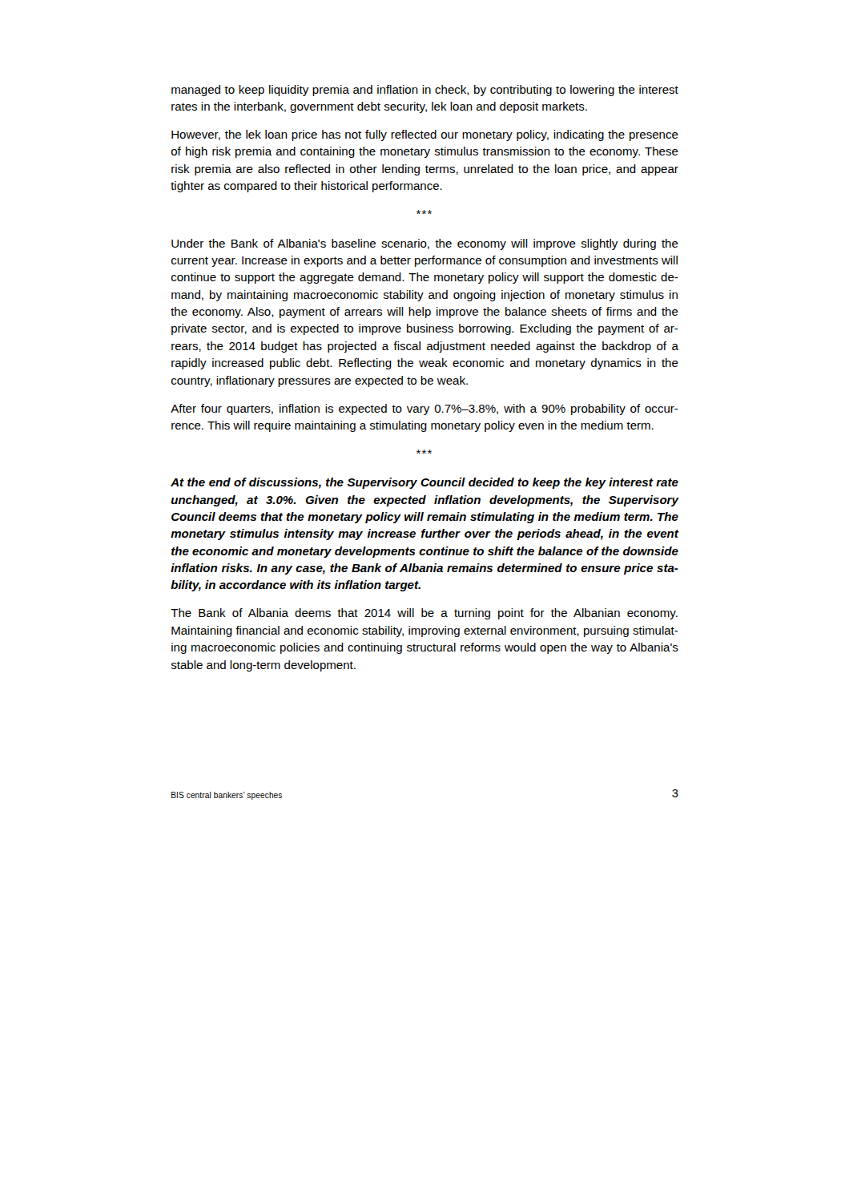managed to keep liquidity premia and inflation in check, by contributing to lowering the interest rates in the interbank, government debt security, lek loan and deposit markets.
However, the lek loan price has not fully reflected our monetary policy, indicating the presence of high risk premia and containing the monetary stimulus transmission to the economy. These risk premia are also reflected in other lending terms, unrelated to the loan price, and appear tighter as compared to their historical performance.
***
Under the Bank of Albania's baseline scenario, the economy will improve slightly during the current year. Increase in exports and a better performance of consumption and investments will continue to support the aggregate demand. The monetary policy will support the domestic demand, by maintaining macroeconomic stability and ongoing injection of monetary stimulus in the economy. Also, payment of arrears will help improve the balance sheets of firms and the private sector, and is expected to improve business borrowing. Excluding the payment of arrears, the 2014 budget has projected a fiscal adjustment needed against the backdrop of a rapidly increased public debt. Reflecting the weak economic and monetary dynamics in the country, inflationary pressures are expected to be weak.
After four quarters, inflation is expected to vary 0.7%–3.8%, with a 90% probability of occurrence. This will require maintaining a stimulating monetary policy even in the medium term.
***
At the end of discussions, the Supervisory Council decided to keep the key interest rate unchanged, at 3.0%. Given the expected inflation developments, the Supervisory Council deems that the monetary policy will remain stimulating in the medium term. The monetary stimulus intensity may increase further over the periods ahead, in the event the economic and monetary developments continue to shift the balance of the downside inflation risks. In any case, the Bank of Albania remains determined to ensure price stability, in accordance with its inflation target.
The Bank of Albania deems that 2014 will be a turning point for the Albanian economy. Maintaining financial and economic stability, improving external environment, pursuing stimulating macroeconomic policies and continuing structural reforms would open the way to Albania's stable and long-term development.
BIS central bankers’ speeches 3